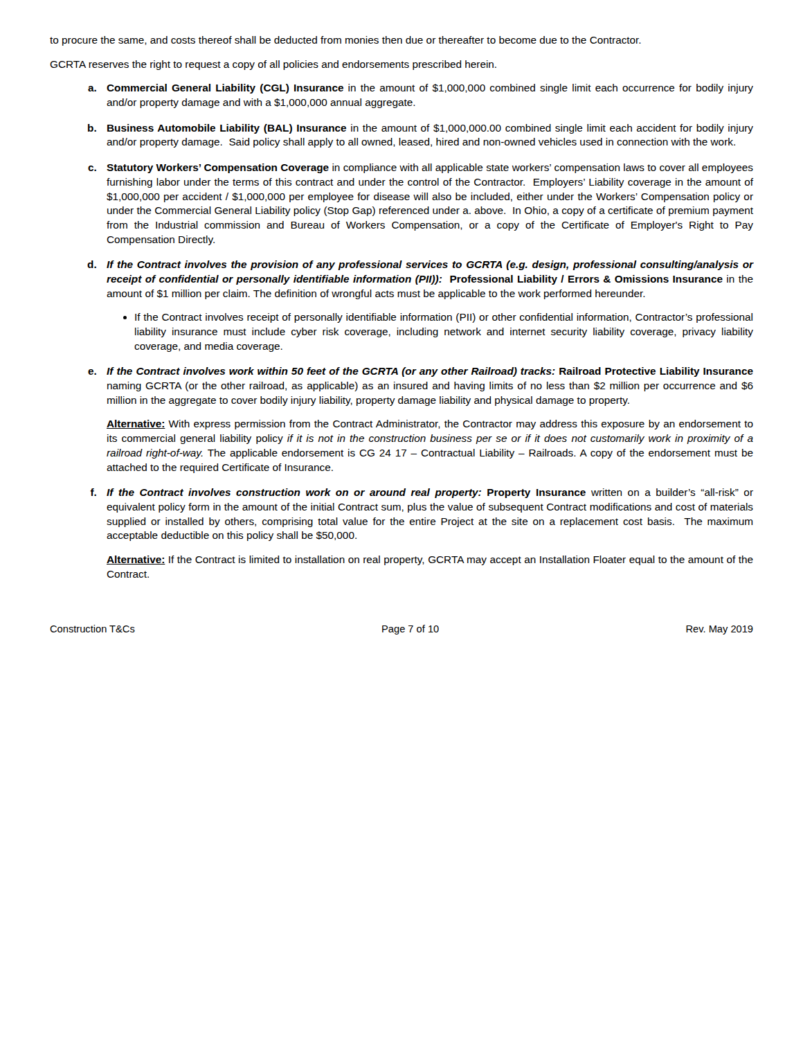to procure the same, and costs thereof shall be deducted from monies then due or thereafter to become due to the Contractor.
GCRTA reserves the right to request a copy of all policies and endorsements prescribed herein.
Commercial General Liability (CGL) Insurance in the amount of $1,000,000 combined single limit each occurrence for bodily injury and/or property damage and with a $1,000,000 annual aggregate.
Business Automobile Liability (BAL) Insurance in the amount of $1,000,000.00 combined single limit each accident for bodily injury and/or property damage. Said policy shall apply to all owned, leased, hired and non-owned vehicles used in connection with the work.
Statutory Workers’ Compensation Coverage in compliance with all applicable state workers’ compensation laws to cover all employees furnishing labor under the terms of this contract and under the control of the Contractor. Employers’ Liability coverage in the amount of $1,000,000 per accident / $1,000,000 per employee for disease will also be included, either under the Workers’ Compensation policy or under the Commercial General Liability policy (Stop Gap) referenced under a. above. In Ohio, a copy of a certificate of premium payment from the Industrial commission and Bureau of Workers Compensation, or a copy of the Certificate of Employer's Right to Pay Compensation Directly.
If the Contract involves the provision of any professional services to GCRTA (e.g. design, professional consulting/analysis or receipt of confidential or personally identifiable information (PII)): Professional Liability / Errors & Omissions Insurance in the amount of $1 million per claim. The definition of wrongful acts must be applicable to the work performed hereunder.
If the Contract involves receipt of personally identifiable information (PII) or other confidential information, Contractor’s professional liability insurance must include cyber risk coverage, including network and internet security liability coverage, privacy liability coverage, and media coverage.
If the Contract involves work within 50 feet of the GCRTA (or any other Railroad) tracks: Railroad Protective Liability Insurance naming GCRTA (or the other railroad, as applicable) as an insured and having limits of no less than $2 million per occurrence and $6 million in the aggregate to cover bodily injury liability, property damage liability and physical damage to property.
Alternative: With express permission from the Contract Administrator, the Contractor may address this exposure by an endorsement to its commercial general liability policy if it is not in the construction business per se or if it does not customarily work in proximity of a railroad right-of-way. The applicable endorsement is CG 24 17 – Contractual Liability – Railroads. A copy of the endorsement must be attached to the required Certificate of Insurance.
If the Contract involves construction work on or around real property: Property Insurance written on a builder’s “all-risk” or equivalent policy form in the amount of the initial Contract sum, plus the value of subsequent Contract modifications and cost of materials supplied or installed by others, comprising total value for the entire Project at the site on a replacement cost basis. The maximum acceptable deductible on this policy shall be $50,000.
Alternative: If the Contract is limited to installation on real property, GCRTA may accept an Installation Floater equal to the amount of the Contract.
Construction T&Cs Page 7 of 10 Rev. May 2019